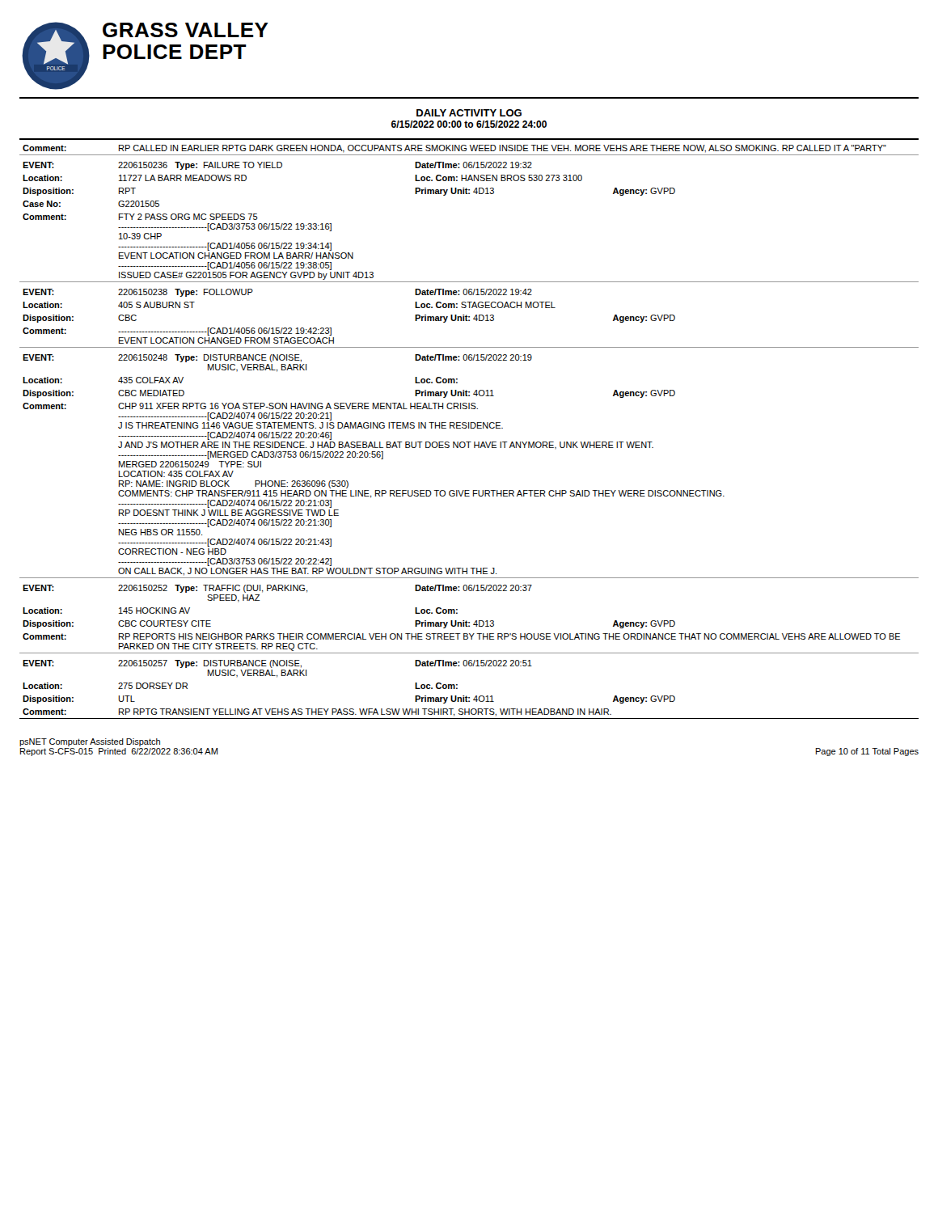POLICE
GRASS VALLEY
POLICE DEPT
DAILY ACTIVITY LOG
6/15/2022 00:00 to 6/15/2022 24:00
| Comment: | RP CALLED IN EARLIER RPTG DARK GREEN HONDA, OCCUPANTS ARE SMOKING WEED INSIDE THE VEH. MORE VEHS ARE THERE NOW, ALSO SMOKING. RP CALLED IT A "PARTY" |
| EVENT: | 2206150236 Type: FAILURE TO YIELD | Date/TIme: 06/15/2022 19:32 | |
| Location: | 11727 LA BARR MEADOWS RD | Loc. Com: HANSEN BROS 530 273 3100 | |
| Disposition: | RPT | Primary Unit: 4D13 | Agency: GVPD | | |
| Case No: | G2201505 |
| Comment: | FTY 2 PASS ORG MC SPEEDS 75 ------------------------------[CAD3/3753 06/15/22 19:33:16] 10-39 CHP ------------------------------[CAD1/4056 06/15/22 19:34:14] EVENT LOCATION CHANGED FROM LA BARR/ HANSON ------------------------------[CAD1/4056 06/15/22 19:38:05] ISSUED CASE# G2201505 FOR AGENCY GVPD by UNIT 4D13 |
| EVENT: | 2206150238 Type: FOLLOWUP | Date/TIme: 06/15/2022 19:42 | |
| Location: | 405 S AUBURN ST | Loc. Com: STAGECOACH MOTEL | |
| Disposition: | CBC | Primary Unit: 4D13 | Agency: GVPD | | |
| Comment: | ------------------------------[CAD1/4056 06/15/22 19:42:23] EVENT LOCATION CHANGED FROM STAGECOACH |
| EVENT: | 2206150248 Type: DISTURBANCE (NOISE, MUSIC, VERBAL, BARKI | Date/TIme: 06/15/2022 20:19 | |
| Location: | 435 COLFAX AV | Loc. Com: | |
| Disposition: | CBC MEDIATED | Primary Unit: 4O11 | Agency: GVPD | | |
| Comment: | CHP 911 XFER RPTG 16 YOA STEP-SON HAVING A SEVERE MENTAL HEALTH CRISIS. ------------------------------[CAD2/4074 06/15/22 20:20:21] J IS THREATENING 1146 VAGUE STATEMENTS. J IS DAMAGING ITEMS IN THE RESIDENCE. ------------------------------[CAD2/4074 06/15/22 20:20:46] J AND J'S MOTHER ARE IN THE RESIDENCE. J HAD BASEBALL BAT BUT DOES NOT HAVE IT ANYMORE, UNK WHERE IT WENT. ------------------------------[MERGED CAD3/3753 06/15/2022 20:20:56] MERGED 2206150249 TYPE: SUI LOCATION: 435 COLFAX AV RP: NAME: INGRID BLOCK PHONE: 2636096 (530) COMMENTS: CHP TRANSFER/911 415 HEARD ON THE LINE, RP REFUSED TO GIVE FURTHER AFTER CHP SAID THEY WERE DISCONNECTING. ------------------------------[CAD2/4074 06/15/22 20:21:03] RP DOESNT THINK J WILL BE AGGRESSIVE TWD LE ------------------------------[CAD2/4074 06/15/22 20:21:30] NEG HBS OR 11550. ------------------------------[CAD2/4074 06/15/22 20:21:43] CORRECTION - NEG HBD ------------------------------[CAD3/3753 06/15/22 20:22:42] ON CALL BACK, J NO LONGER HAS THE BAT. RP WOULDN'T STOP ARGUING WITH THE J. |
| EVENT: | 2206150252 Type: TRAFFIC (DUI, PARKING, SPEED, HAZ | Date/TIme: 06/15/2022 20:37 | |
| Location: | 145 HOCKING AV | Loc. Com: | |
| Disposition: | CBC COURTESY CITE | Primary Unit: 4D13 | Agency: GVPD | | |
| Comment: | RP REPORTS HIS NEIGHBOR PARKS THEIR COMMERCIAL VEH ON THE STREET BY THE RP'S HOUSE VIOLATING THE ORDINANCE THAT NO COMMERCIAL VEHS ARE ALLOWED TO BE PARKED ON THE CITY STREETS. RP REQ CTC. |
| EVENT: | 2206150257 Type: DISTURBANCE (NOISE, MUSIC, VERBAL, BARKI | Date/TIme: 06/15/2022 20:51 | |
| Location: | 275 DORSEY DR | Loc. Com: | |
| Disposition: | UTL | Primary Unit: 4O11 | Agency: GVPD | | |
| Comment: | RP RPTG TRANSIENT YELLING AT VEHS AS THEY PASS. WFA LSW WHI TSHIRT, SHORTS, WITH HEADBAND IN HAIR. |
psNET Computer Assisted Dispatch
Report S-CFS-015 Printed 6/22/2022 8:36:04 AM
Page 10 of 11 Total Pages